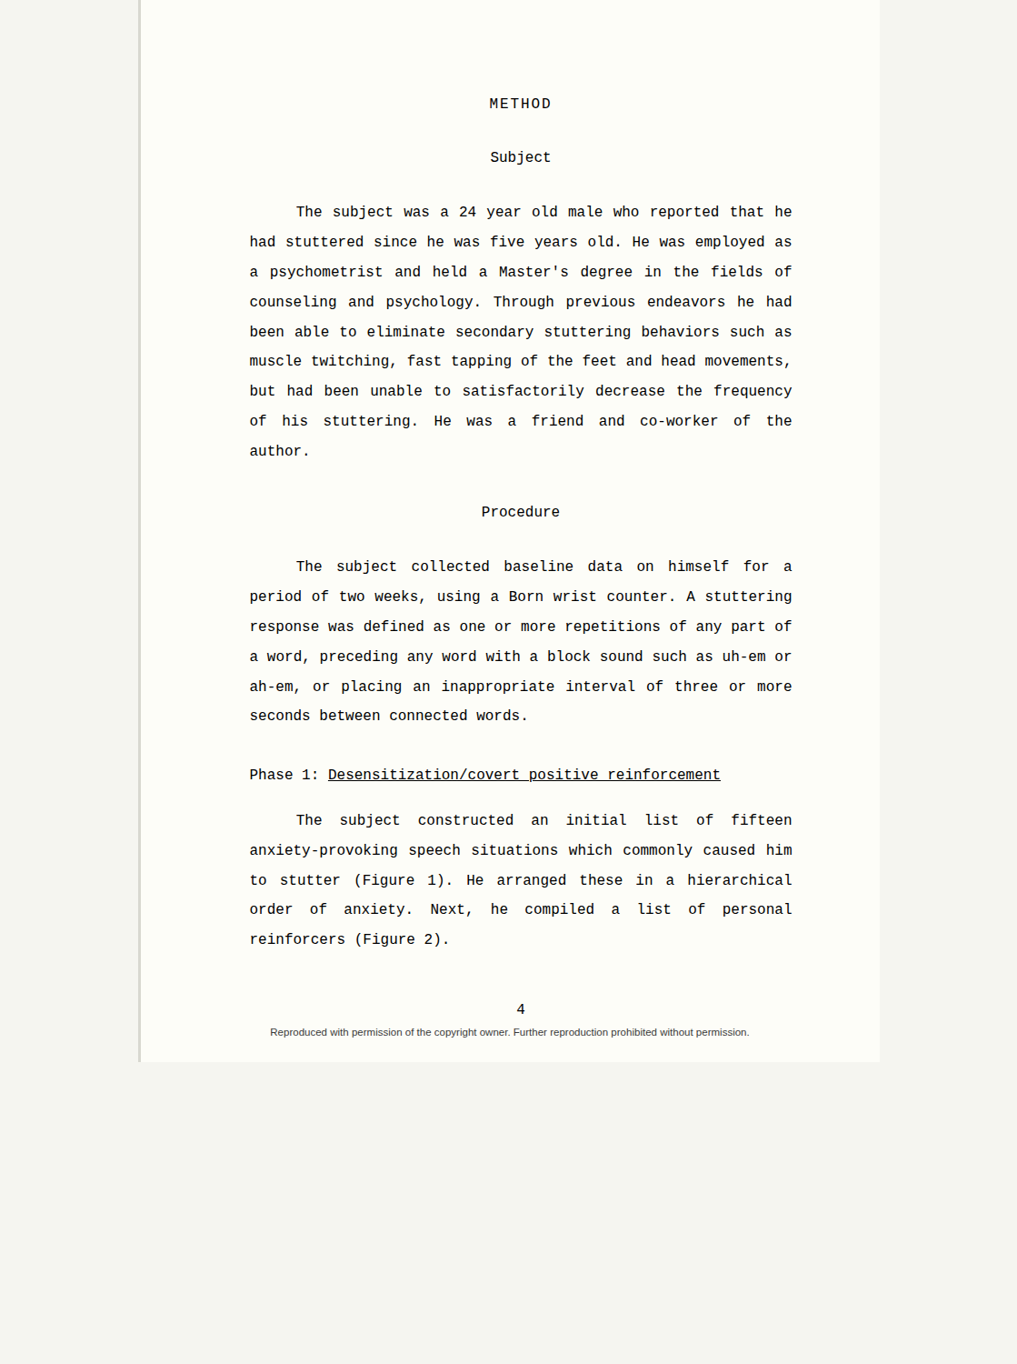METHOD
Subject
The subject was a 24 year old male who reported that he had stuttered since he was five years old. He was employed as a psychometrist and held a Master's degree in the fields of counseling and psychology. Through previous endeavors he had been able to eliminate secondary stuttering behaviors such as muscle twitching, fast tapping of the feet and head movements, but had been unable to satisfactorily decrease the frequency of his stuttering. He was a friend and co-worker of the author.
Procedure
The subject collected baseline data on himself for a period of two weeks, using a Born wrist counter. A stuttering response was defined as one or more repetitions of any part of a word, preceding any word with a block sound such as uh-em or ah-em, or placing an inappropriate interval of three or more seconds between connected words.
Phase 1: Desensitization/covert positive reinforcement
The subject constructed an initial list of fifteen anxiety-provoking speech situations which commonly caused him to stutter (Figure 1). He arranged these in a hierarchical order of anxiety. Next, he compiled a list of personal reinforcers (Figure 2).
4
Reproduced with permission of the copyright owner. Further reproduction prohibited without permission.